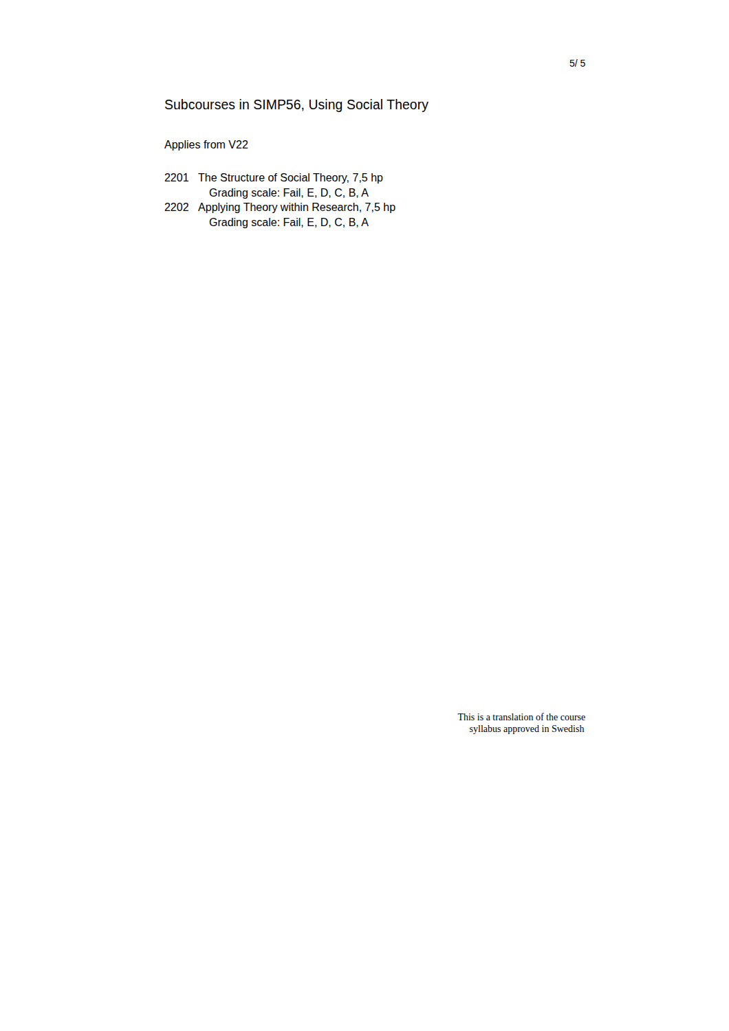5/ 5
Subcourses in SIMP56, Using Social Theory
Applies from V22
| 2201 | The Structure of Social Theory, 7,5 hp Grading scale: Fail, E, D, C, B, A |
| 2202 | Applying Theory within Research, 7,5 hp Grading scale: Fail, E, D, C, B, A |
This is a translation of the course syllabus approved in Swedish